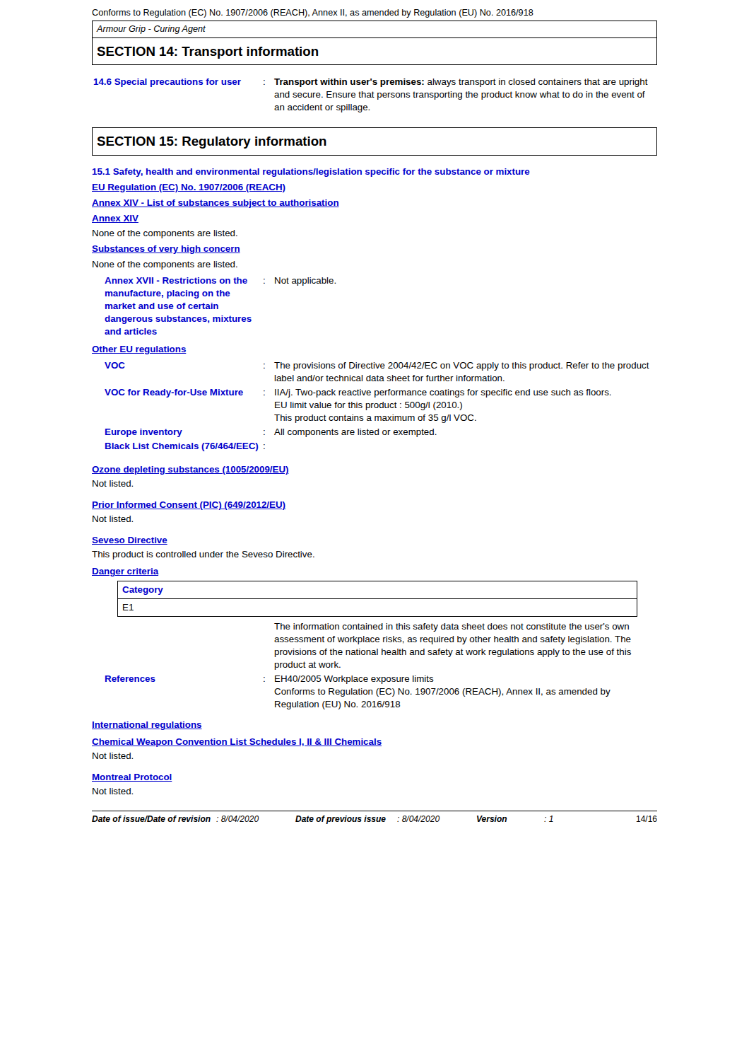Conforms to Regulation (EC) No. 1907/2006 (REACH), Annex II, as amended by Regulation (EU) No. 2016/918
Armour Grip - Curing Agent
SECTION 14: Transport information
| 14.6 Special precautions for user | : | Transport within user's premises: always transport in closed containers that are upright and secure. Ensure that persons transporting the product know what to do in the event of an accident or spillage. |
SECTION 15: Regulatory information
15.1 Safety, health and environmental regulations/legislation specific for the substance or mixture
EU Regulation (EC) No. 1907/2006 (REACH)
Annex XIV - List of substances subject to authorisation
Annex XIV
None of the components are listed.
Substances of very high concern
None of the components are listed.
| Annex XVII - Restrictions on the manufacture, placing on the market and use of certain dangerous substances, mixtures and articles | : | Not applicable. |
Other EU regulations
| VOC | : | The provisions of Directive 2004/42/EC on VOC apply to this product. Refer to the product label and/or technical data sheet for further information. |
| VOC for Ready-for-Use Mixture | : | IIA/j. Two-pack reactive performance coatings for specific end use such as floors. EU limit value for this product : 500g/l (2010.) This product contains a maximum of 35 g/l VOC. |
| Europe inventory | : | All components are listed or exempted. |
| Black List Chemicals (76/464/EEC) | : | |
Ozone depleting substances (1005/2009/EU)
Not listed.
Prior Informed Consent (PIC) (649/2012/EU)
Not listed.
Seveso Directive
This product is controlled under the Seveso Directive.
Danger criteria
| Category |
| --- |
| E1 |
| | | The information contained in this safety data sheet does not constitute the user's own assessment of workplace risks, as required by other health and safety legislation. The provisions of the national health and safety at work regulations apply to the use of this product at work. |
| References | : | EH40/2005 Workplace exposure limits Conforms to Regulation (EC) No. 1907/2006 (REACH), Annex II, as amended by Regulation (EU) No. 2016/918 |
International regulations
Chemical Weapon Convention List Schedules I, II & III Chemicals
Not listed.
Montreal Protocol
Not listed.
| Date of issue/Date of revision | : 8/04/2020 | Date of previous issue | : 8/04/2020 | Version | : 1 | 14/16 |